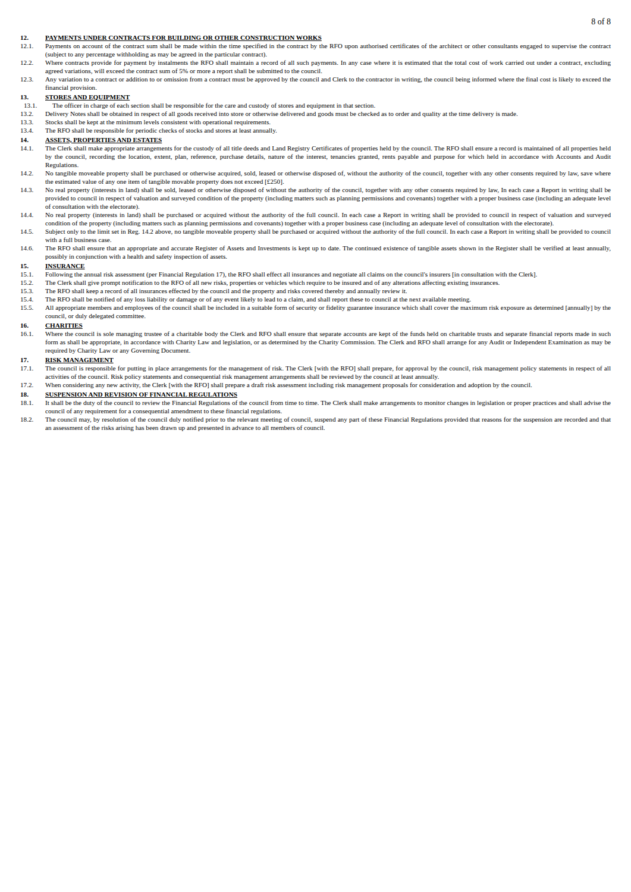8 of 8
12.
PAYMENTS UNDER CONTRACTS FOR BUILDING OR OTHER CONSTRUCTION WORKS
12.1. Payments on account of the contract sum shall be made within the time specified in the contract by the RFO upon authorised certificates of the architect or other consultants engaged to supervise the contract (subject to any percentage withholding as may be agreed in the particular contract).
12.2. Where contracts provide for payment by instalments the RFO shall maintain a record of all such payments. In any case where it is estimated that the total cost of work carried out under a contract, excluding agreed variations, will exceed the contract sum of 5% or more a report shall be submitted to the council.
12.3. Any variation to a contract or addition to or omission from a contract must be approved by the council and Clerk to the contractor in writing, the council being informed where the final cost is likely to exceed the financial provision.
13.
STORES AND EQUIPMENT
13.1. The officer in charge of each section shall be responsible for the care and custody of stores and equipment in that section.
13.2. Delivery Notes shall be obtained in respect of all goods received into store or otherwise delivered and goods must be checked as to order and quality at the time delivery is made.
13.3. Stocks shall be kept at the minimum levels consistent with operational requirements.
13.4. The RFO shall be responsible for periodic checks of stocks and stores at least annually.
14.
ASSETS, PROPERTIES AND ESTATES
14.1. The Clerk shall make appropriate arrangements for the custody of all title deeds and Land Registry Certificates of properties held by the council. The RFO shall ensure a record is maintained of all properties held by the council, recording the location, extent, plan, reference, purchase details, nature of the interest, tenancies granted, rents payable and purpose for which held in accordance with Accounts and Audit Regulations.
14.2. No tangible moveable property shall be purchased or otherwise acquired, sold, leased or otherwise disposed of, without the authority of the council, together with any other consents required by law, save where the estimated value of any one item of tangible movable property does not exceed [£250].
14.3. No real property (interests in land) shall be sold, leased or otherwise disposed of without the authority of the council, together with any other consents required by law, In each case a Report in writing shall be provided to council in respect of valuation and surveyed condition of the property (including matters such as planning permissions and covenants) together with a proper business case (including an adequate level of consultation with the electorate).
14.4. No real property (interests in land) shall be purchased or acquired without the authority of the full council. In each case a Report in writing shall be provided to council in respect of valuation and surveyed condition of the property (including matters such as planning permissions and covenants) together with a proper business case (including an adequate level of consultation with the electorate).
14.5. Subject only to the limit set in Reg. 14.2 above, no tangible moveable property shall be purchased or acquired without the authority of the full council. In each case a Report in writing shall be provided to council with a full business case.
14.6. The RFO shall ensure that an appropriate and accurate Register of Assets and Investments is kept up to date. The continued existence of tangible assets shown in the Register shall be verified at least annually, possibly in conjunction with a health and safety inspection of assets.
15.
INSURANCE
15.1. Following the annual risk assessment (per Financial Regulation 17), the RFO shall effect all insurances and negotiate all claims on the council's insurers [in consultation with the Clerk].
15.2. The Clerk shall give prompt notification to the RFO of all new risks, properties or vehicles which require to be insured and of any alterations affecting existing insurances.
15.3. The RFO shall keep a record of all insurances effected by the council and the property and risks covered thereby and annually review it.
15.4. The RFO shall be notified of any loss liability or damage or of any event likely to lead to a claim, and shall report these to council at the next available meeting.
15.5. All appropriate members and employees of the council shall be included in a suitable form of security or fidelity guarantee insurance which shall cover the maximum risk exposure as determined [annually] by the council, or duly delegated committee.
16.
CHARITIES
16.1. Where the council is sole managing trustee of a charitable body the Clerk and RFO shall ensure that separate accounts are kept of the funds held on charitable trusts and separate financial reports made in such form as shall be appropriate, in accordance with Charity Law and legislation, or as determined by the Charity Commission. The Clerk and RFO shall arrange for any Audit or Independent Examination as may be required by Charity Law or any Governing Document.
17.
RISK MANAGEMENT
17.1. The council is responsible for putting in place arrangements for the management of risk. The Clerk [with the RFO] shall prepare, for approval by the council, risk management policy statements in respect of all activities of the council. Risk policy statements and consequential risk management arrangements shall be reviewed by the council at least annually.
17.2. When considering any new activity, the Clerk [with the RFO] shall prepare a draft risk assessment including risk management proposals for consideration and adoption by the council.
18.
SUSPENSION AND REVISION OF FINANCIAL REGULATIONS
18.1. It shall be the duty of the council to review the Financial Regulations of the council from time to time. The Clerk shall make arrangements to monitor changes in legislation or proper practices and shall advise the council of any requirement for a consequential amendment to these financial regulations.
18.2. The council may, by resolution of the council duly notified prior to the relevant meeting of council, suspend any part of these Financial Regulations provided that reasons for the suspension are recorded and that an assessment of the risks arising has been drawn up and presented in advance to all members of council.